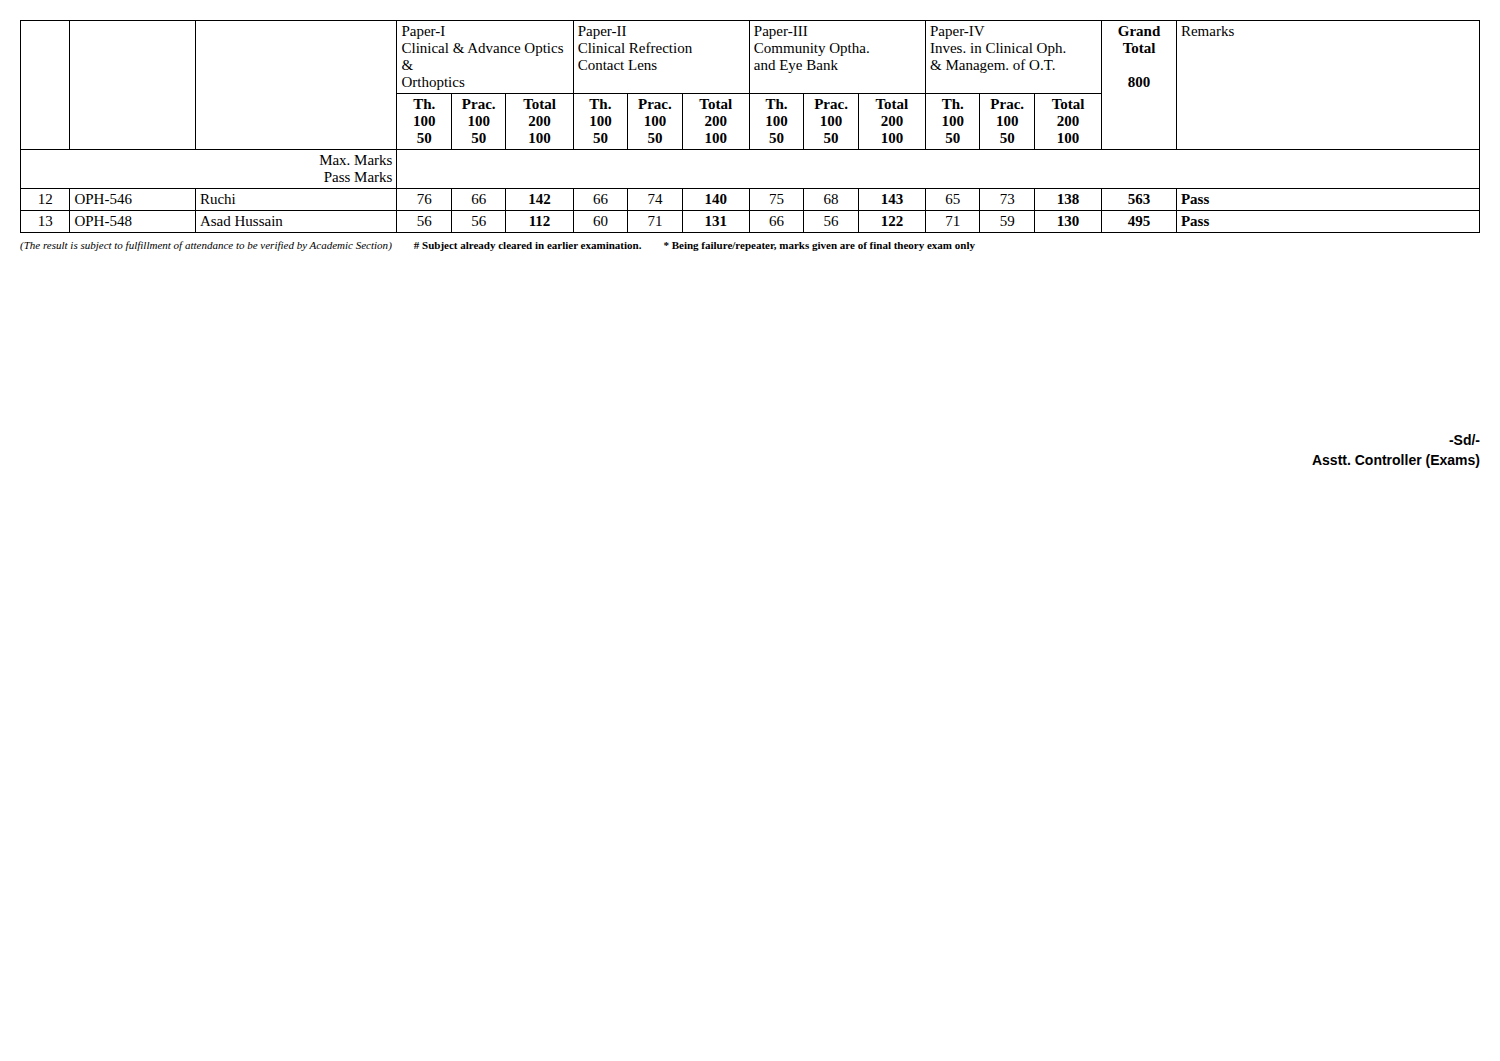| | | | Paper-I Clinical & Advance Optics & Orthoptics | Paper-II Clinical Refrection Contact Lens | Paper-III Community Optha. and Eye Bank | Paper-IV Inves. in Clinical Oph. & Managem. of O.T. | Grand Total 800 | Remarks |
| --- | --- | --- | --- | --- | --- | --- | --- | --- |
| Th. 100 50 | Prac. 100 50 | Total 200 100 | Th. 100 50 | Prac. 100 50 | Total 200 100 | Th. 100 50 | Prac. 100 50 | Total 200 100 | Th. 100 50 | Prac. 100 50 | Total 200 100 |
| Max. Marks Pass Marks | |
| 12 | OPH-546 | Ruchi | 76 | 66 | 142 | 66 | 74 | 140 | 75 | 68 | 143 | 65 | 73 | 138 | 563 | Pass |
| 13 | OPH-548 | Asad Hussain | 56 | 56 | 112 | 60 | 71 | 131 | 66 | 56 | 122 | 71 | 59 | 130 | 495 | Pass |
(The result is subject to fulfillment of attendance to be verified by Academic Section) # Subject already cleared in earlier examination. * Being failure/repeater, marks given are of final theory exam only
-Sd/-
Asstt. Controller (Exams)